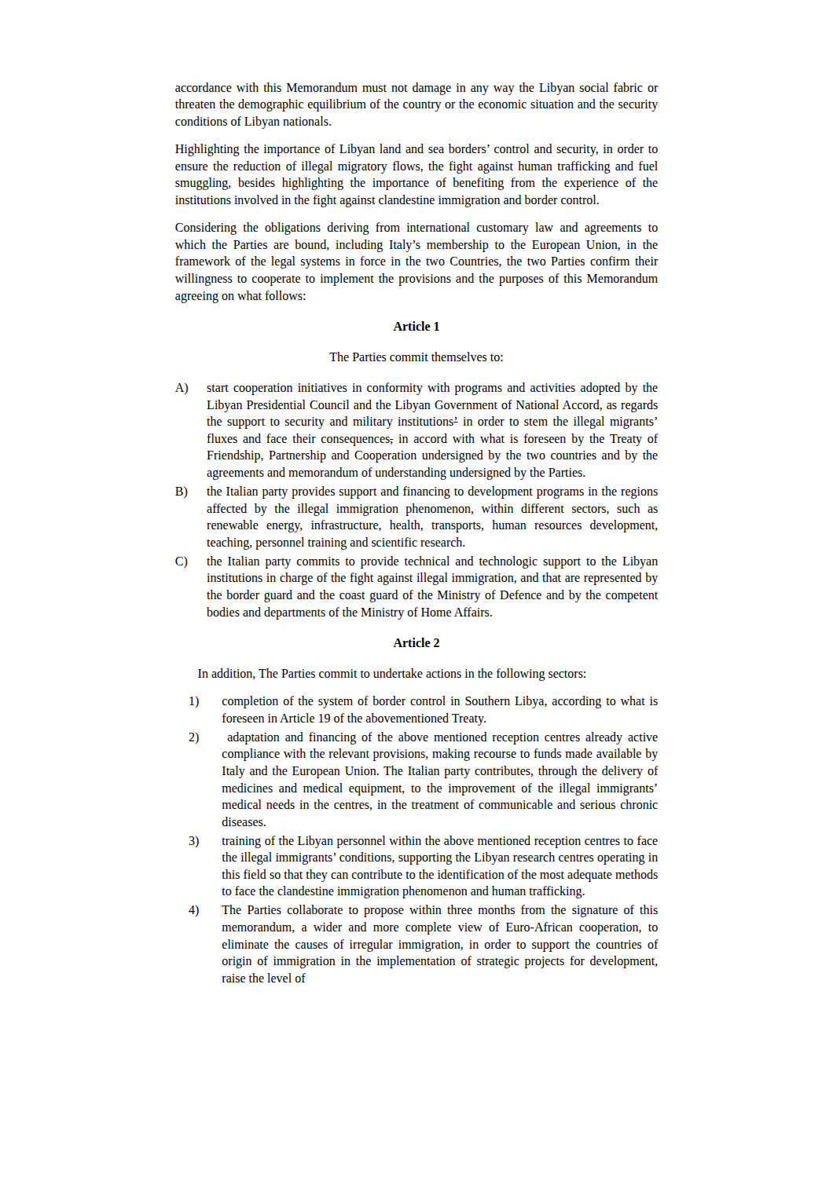accordance with this Memorandum must not damage in any way the Libyan social fabric or threaten the demographic equilibrium of the country or the economic situation and the security conditions of Libyan nationals.
Highlighting the importance of Libyan land and sea borders’ control and security, in order to ensure the reduction of illegal migratory flows, the fight against human trafficking and fuel smuggling, besides highlighting the importance of benefiting from the experience of the institutions involved in the fight against clandestine immigration and border control.
Considering the obligations deriving from international customary law and agreements to which the Parties are bound, including Italy’s membership to the European Union, in the framework of the legal systems in force in the two Countries, the two Parties confirm their willingness to cooperate to implement the provisions and the purposes of this Memorandum agreeing on what follows:
Article 1
The Parties commit themselves to:
A) start cooperation initiatives in conformity with programs and activities adopted by the Libyan Presidential Council and the Libyan Government of National Accord, as regards the support to security and military institutions’ in order to stem the illegal migrants’ fluxes and face their consequences, in accord with what is foreseen by the Treaty of Friendship, Partnership and Cooperation undersigned by the two countries and by the agreements and memorandum of understanding undersigned by the Parties.
B) the Italian party provides support and financing to development programs in the regions affected by the illegal immigration phenomenon, within different sectors, such as renewable energy, infrastructure, health, transports, human resources development, teaching, personnel training and scientific research.
C) the Italian party commits to provide technical and technologic support to the Libyan institutions in charge of the fight against illegal immigration, and that are represented by the border guard and the coast guard of the Ministry of Defence and by the competent bodies and departments of the Ministry of Home Affairs.
Article 2
In addition, The Parties commit to undertake actions in the following sectors:
1) completion of the system of border control in Southern Libya, according to what is foreseen in Article 19 of the abovementioned Treaty.
2) adaptation and financing of the above mentioned reception centres already active compliance with the relevant provisions, making recourse to funds made available by Italy and the European Union. The Italian party contributes, through the delivery of medicines and medical equipment, to the improvement of the illegal immigrants’ medical needs in the centres, in the treatment of communicable and serious chronic diseases.
3) training of the Libyan personnel within the above mentioned reception centres to face the illegal immigrants’ conditions, supporting the Libyan research centres operating in this field so that they can contribute to the identification of the most adequate methods to face the clandestine immigration phenomenon and human trafficking.
4) The Parties collaborate to propose within three months from the signature of this memorandum, a wider and more complete view of Euro-African cooperation, to eliminate the causes of irregular immigration, in order to support the countries of origin of immigration in the implementation of strategic projects for development, raise the level of